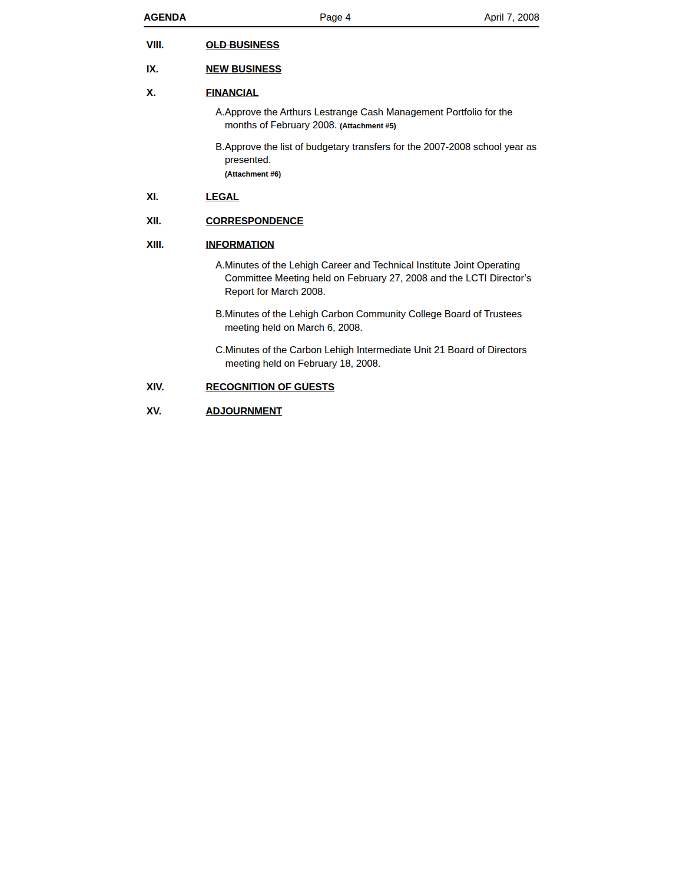AGENDA
Page 4
April 7, 2008
VIII.
OLD BUSINESS
IX.
NEW BUSINESS
X.
FINANCIAL
A.
Approve the Arthurs Lestrange Cash Management Portfolio for the months of February 2008. (Attachment #5)
B.
Approve the list of budgetary transfers for the 2007-2008 school year as presented.
(Attachment #6)
XI.
LEGAL
XII.
CORRESPONDENCE
XIII.
INFORMATION
A.
Minutes of the Lehigh Career and Technical Institute Joint Operating Committee Meeting held on February 27, 2008 and the LCTI Director’s Report for March 2008.
B.
Minutes of the Lehigh Carbon Community College Board of Trustees meeting held on March 6, 2008.
C.
Minutes of the Carbon Lehigh Intermediate Unit 21 Board of Directors meeting held on February 18, 2008.
XIV.
RECOGNITION OF GUESTS
XV.
ADJOURNMENT